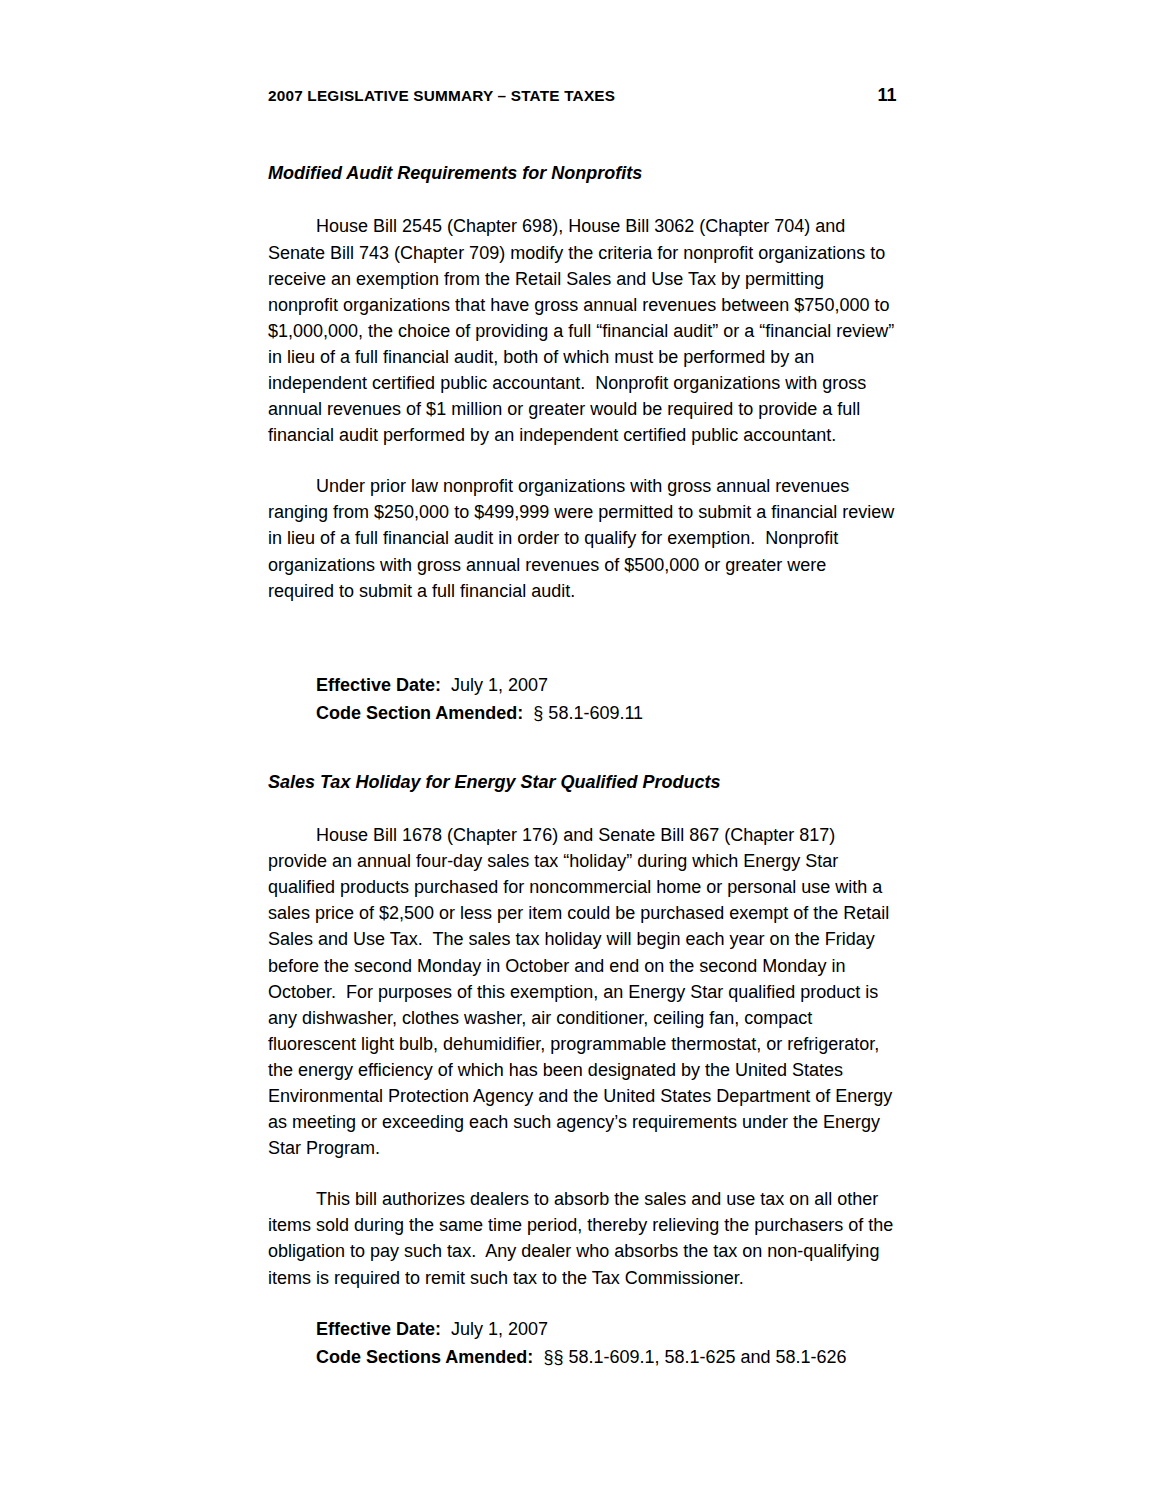2007 Legislative Summary – State Taxes 11
Modified Audit Requirements for Nonprofits
House Bill 2545 (Chapter 698), House Bill 3062 (Chapter 704) and Senate Bill 743 (Chapter 709) modify the criteria for nonprofit organizations to receive an exemption from the Retail Sales and Use Tax by permitting nonprofit organizations that have gross annual revenues between $750,000 to $1,000,000, the choice of providing a full “financial audit” or a “financial review” in lieu of a full financial audit, both of which must be performed by an independent certified public accountant. Nonprofit organizations with gross annual revenues of $1 million or greater would be required to provide a full financial audit performed by an independent certified public accountant.
Under prior law nonprofit organizations with gross annual revenues ranging from $250,000 to $499,999 were permitted to submit a financial review in lieu of a full financial audit in order to qualify for exemption. Nonprofit organizations with gross annual revenues of $500,000 or greater were required to submit a full financial audit.
Effective Date: July 1, 2007
Code Section Amended: § 58.1-609.11
Sales Tax Holiday for Energy Star Qualified Products
House Bill 1678 (Chapter 176) and Senate Bill 867 (Chapter 817) provide an annual four-day sales tax “holiday” during which Energy Star qualified products purchased for noncommercial home or personal use with a sales price of $2,500 or less per item could be purchased exempt of the Retail Sales and Use Tax. The sales tax holiday will begin each year on the Friday before the second Monday in October and end on the second Monday in October. For purposes of this exemption, an Energy Star qualified product is any dishwasher, clothes washer, air conditioner, ceiling fan, compact fluorescent light bulb, dehumidifier, programmable thermostat, or refrigerator, the energy efficiency of which has been designated by the United States Environmental Protection Agency and the United States Department of Energy as meeting or exceeding each such agency’s requirements under the Energy Star Program.
This bill authorizes dealers to absorb the sales and use tax on all other items sold during the same time period, thereby relieving the purchasers of the obligation to pay such tax. Any dealer who absorbs the tax on non-qualifying items is required to remit such tax to the Tax Commissioner.
Effective Date: July 1, 2007
Code Sections Amended: §§ 58.1-609.1, 58.1-625 and 58.1-626